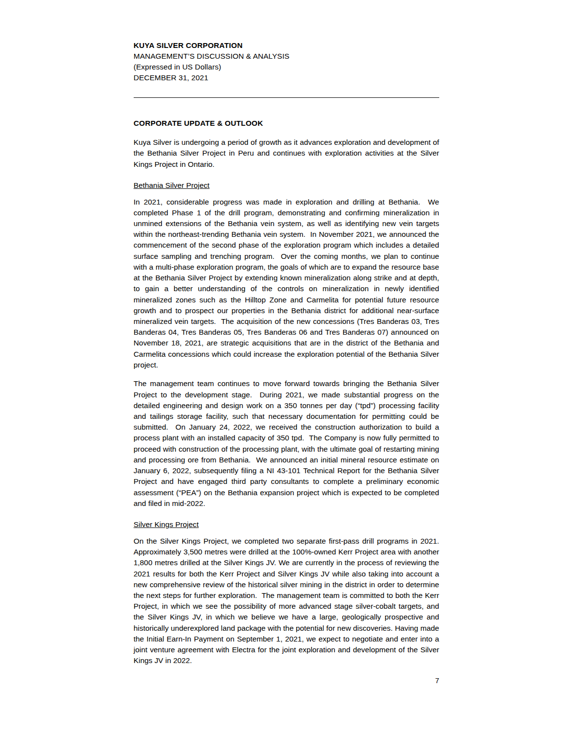KUYA SILVER CORPORATION
MANAGEMENT’S DISCUSSION & ANALYSIS
(Expressed in US Dollars)
DECEMBER 31, 2021
CORPORATE UPDATE & OUTLOOK
Kuya Silver is undergoing a period of growth as it advances exploration and development of the Bethania Silver Project in Peru and continues with exploration activities at the Silver Kings Project in Ontario.
Bethania Silver Project
In 2021, considerable progress was made in exploration and drilling at Bethania. We completed Phase 1 of the drill program, demonstrating and confirming mineralization in unmined extensions of the Bethania vein system, as well as identifying new vein targets within the northeast-trending Bethania vein system. In November 2021, we announced the commencement of the second phase of the exploration program which includes a detailed surface sampling and trenching program. Over the coming months, we plan to continue with a multi-phase exploration program, the goals of which are to expand the resource base at the Bethania Silver Project by extending known mineralization along strike and at depth, to gain a better understanding of the controls on mineralization in newly identified mineralized zones such as the Hilltop Zone and Carmelita for potential future resource growth and to prospect our properties in the Bethania district for additional near-surface mineralized vein targets. The acquisition of the new concessions (Tres Banderas 03, Tres Banderas 04, Tres Banderas 05, Tres Banderas 06 and Tres Banderas 07) announced on November 18, 2021, are strategic acquisitions that are in the district of the Bethania and Carmelita concessions which could increase the exploration potential of the Bethania Silver project.
The management team continues to move forward towards bringing the Bethania Silver Project to the development stage. During 2021, we made substantial progress on the detailed engineering and design work on a 350 tonnes per day (“tpd”) processing facility and tailings storage facility, such that necessary documentation for permitting could be submitted. On January 24, 2022, we received the construction authorization to build a process plant with an installed capacity of 350 tpd. The Company is now fully permitted to proceed with construction of the processing plant, with the ultimate goal of restarting mining and processing ore from Bethania. We announced an initial mineral resource estimate on January 6, 2022, subsequently filing a NI 43-101 Technical Report for the Bethania Silver Project and have engaged third party consultants to complete a preliminary economic assessment (“PEA”) on the Bethania expansion project which is expected to be completed and filed in mid-2022.
Silver Kings Project
On the Silver Kings Project, we completed two separate first-pass drill programs in 2021. Approximately 3,500 metres were drilled at the 100%-owned Kerr Project area with another 1,800 metres drilled at the Silver Kings JV. We are currently in the process of reviewing the 2021 results for both the Kerr Project and Silver Kings JV while also taking into account a new comprehensive review of the historical silver mining in the district in order to determine the next steps for further exploration. The management team is committed to both the Kerr Project, in which we see the possibility of more advanced stage silver-cobalt targets, and the Silver Kings JV, in which we believe we have a large, geologically prospective and historically underexplored land package with the potential for new discoveries. Having made the Initial Earn-In Payment on September 1, 2021, we expect to negotiate and enter into a joint venture agreement with Electra for the joint exploration and development of the Silver Kings JV in 2022.
7